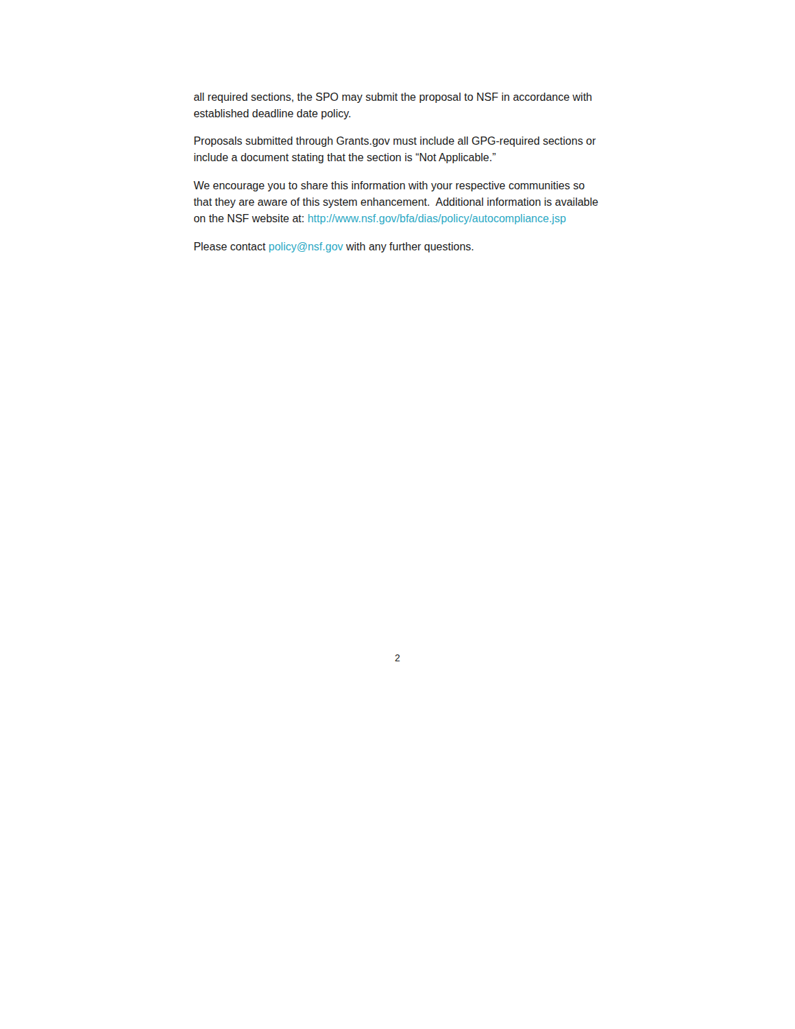all required sections, the SPO may submit the proposal to NSF in accordance with established deadline date policy.
Proposals submitted through Grants.gov must include all GPG-required sections or include a document stating that the section is “Not Applicable.”
We encourage you to share this information with your respective communities so that they are aware of this system enhancement. Additional information is available on the NSF website at: http://www.nsf.gov/bfa/dias/policy/autocompliance.jsp
Please contact policy@nsf.gov with any further questions.
2